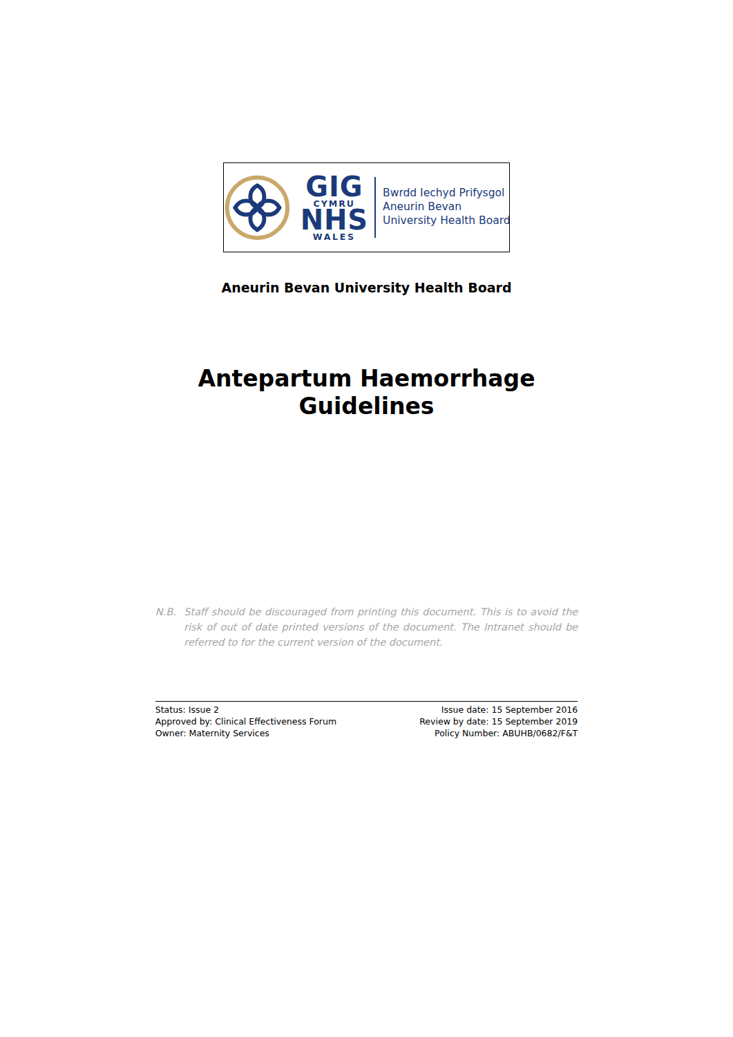GIG
CYMRU
NHS
WALES
Bwrdd Iechyd Prifysgol
Aneurin Bevan
University Health Board
Aneurin Bevan University Health Board
Antepartum Haemorrhage
Guidelines
N.B. Staff should be discouraged from printing this document. This is to avoid the risk of out of date printed versions of the document. The Intranet should be referred to for the current version of the document.
Status: Issue 2
Approved by: Clinical Effectiveness Forum
Owner: Maternity Services
Issue date: 15 September 2016
Review by date: 15 September 2019
Policy Number: ABUHB/0682/F&T